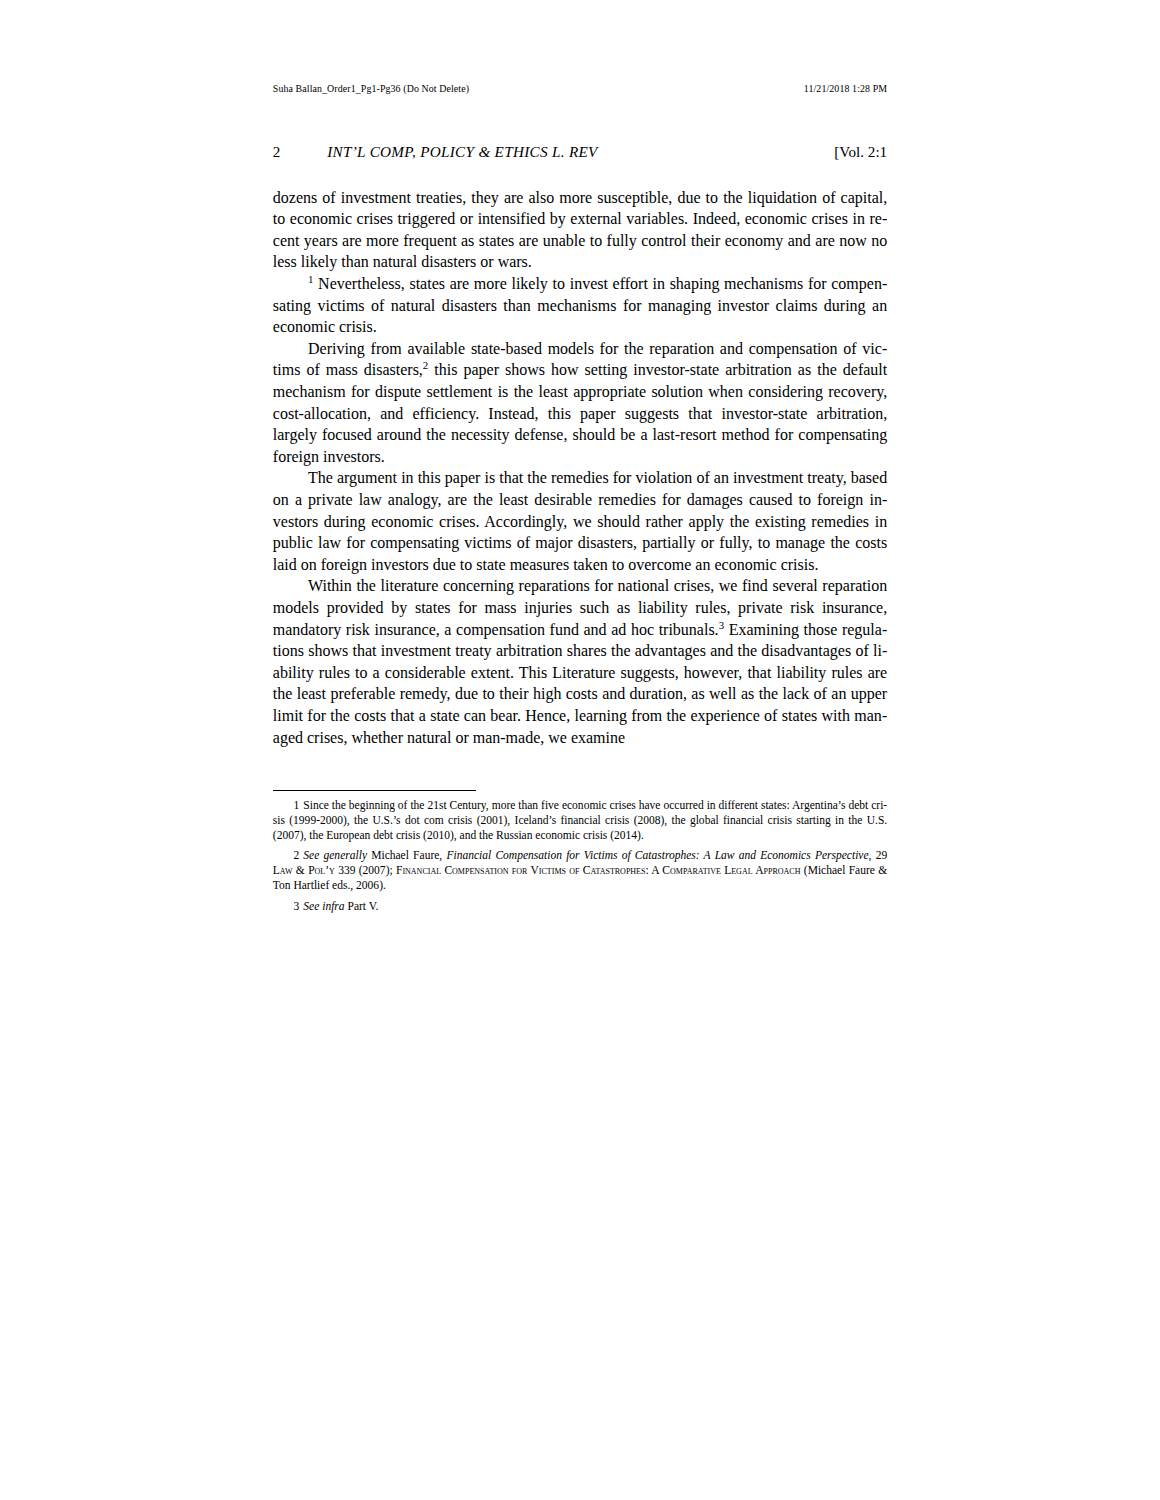Suha Ballan_Order1_Pg1-Pg36 (Do Not Delete) 11/21/2018 1:28 PM
2 INT’L COMP, POLICY & ETHICS L. REV [Vol. 2:1
dozens of investment treaties, they are also more susceptible, due to the liquidation of capital, to economic crises triggered or intensified by external variables. Indeed, economic crises in recent years are more frequent as states are unable to fully control their economy and are now no less likely than natural disasters or wars.
1 Nevertheless, states are more likely to invest effort in shaping mechanisms for compensating victims of natural disasters than mechanisms for managing investor claims during an economic crisis.
Deriving from available state-based models for the reparation and compensation of victims of mass disasters,2 this paper shows how setting investor-state arbitration as the default mechanism for dispute settlement is the least appropriate solution when considering recovery, cost-allocation, and efficiency. Instead, this paper suggests that investor-state arbitration, largely focused around the necessity defense, should be a last-resort method for compensating foreign investors.
The argument in this paper is that the remedies for violation of an investment treaty, based on a private law analogy, are the least desirable remedies for damages caused to foreign investors during economic crises. Accordingly, we should rather apply the existing remedies in public law for compensating victims of major disasters, partially or fully, to manage the costs laid on foreign investors due to state measures taken to overcome an economic crisis.
Within the literature concerning reparations for national crises, we find several reparation models provided by states for mass injuries such as liability rules, private risk insurance, mandatory risk insurance, a compensation fund and ad hoc tribunals.3 Examining those regulations shows that investment treaty arbitration shares the advantages and the disadvantages of liability rules to a considerable extent. This Literature suggests, however, that liability rules are the least preferable remedy, due to their high costs and duration, as well as the lack of an upper limit for the costs that a state can bear. Hence, learning from the experience of states with managed crises, whether natural or man-made, we examine
1 Since the beginning of the 21st Century, more than five economic crises have occurred in different states: Argentina’s debt crisis (1999-2000), the U.S.’s dot com crisis (2001), Iceland’s financial crisis (2008), the global financial crisis starting in the U.S. (2007), the European debt crisis (2010), and the Russian economic crisis (2014).
2 See generally Michael Faure, Financial Compensation for Victims of Catastrophes: A Law and Economics Perspective, 29 Law & Pol’y 339 (2007); Financial Compensation for Victims of Catastrophes: A Comparative Legal Approach (Michael Faure & Ton Hartlief eds., 2006).
3 See infra Part V.